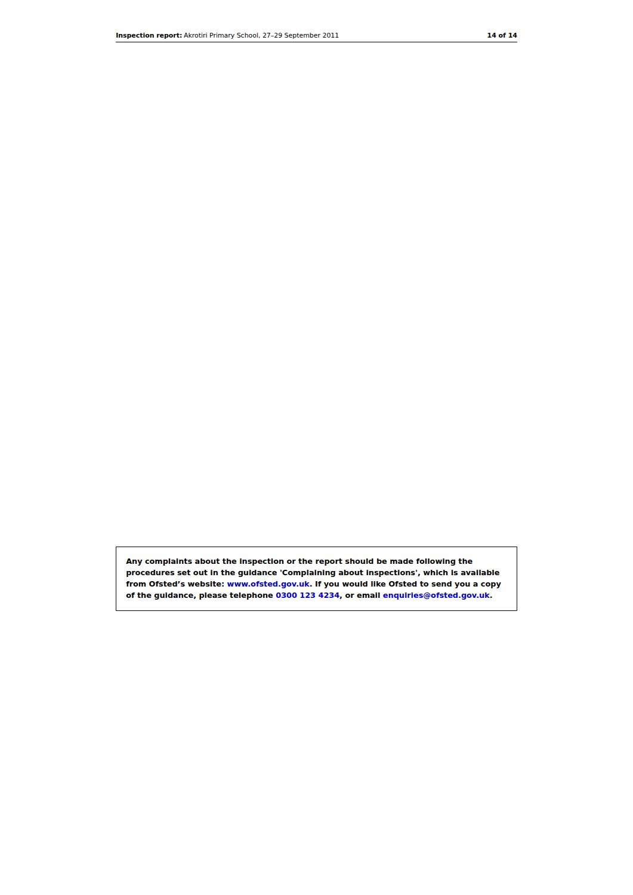Inspection report: Akrotiri Primary School, 27–29 September 2011
14 of 14
Any complaints about the inspection or the report should be made following the procedures set out in the guidance 'Complaining about inspections', which is available from Ofsted’s website: www.ofsted.gov.uk. If you would like Ofsted to send you a copy of the guidance, please telephone 0300 123 4234, or email enquiries@ofsted.gov.uk.